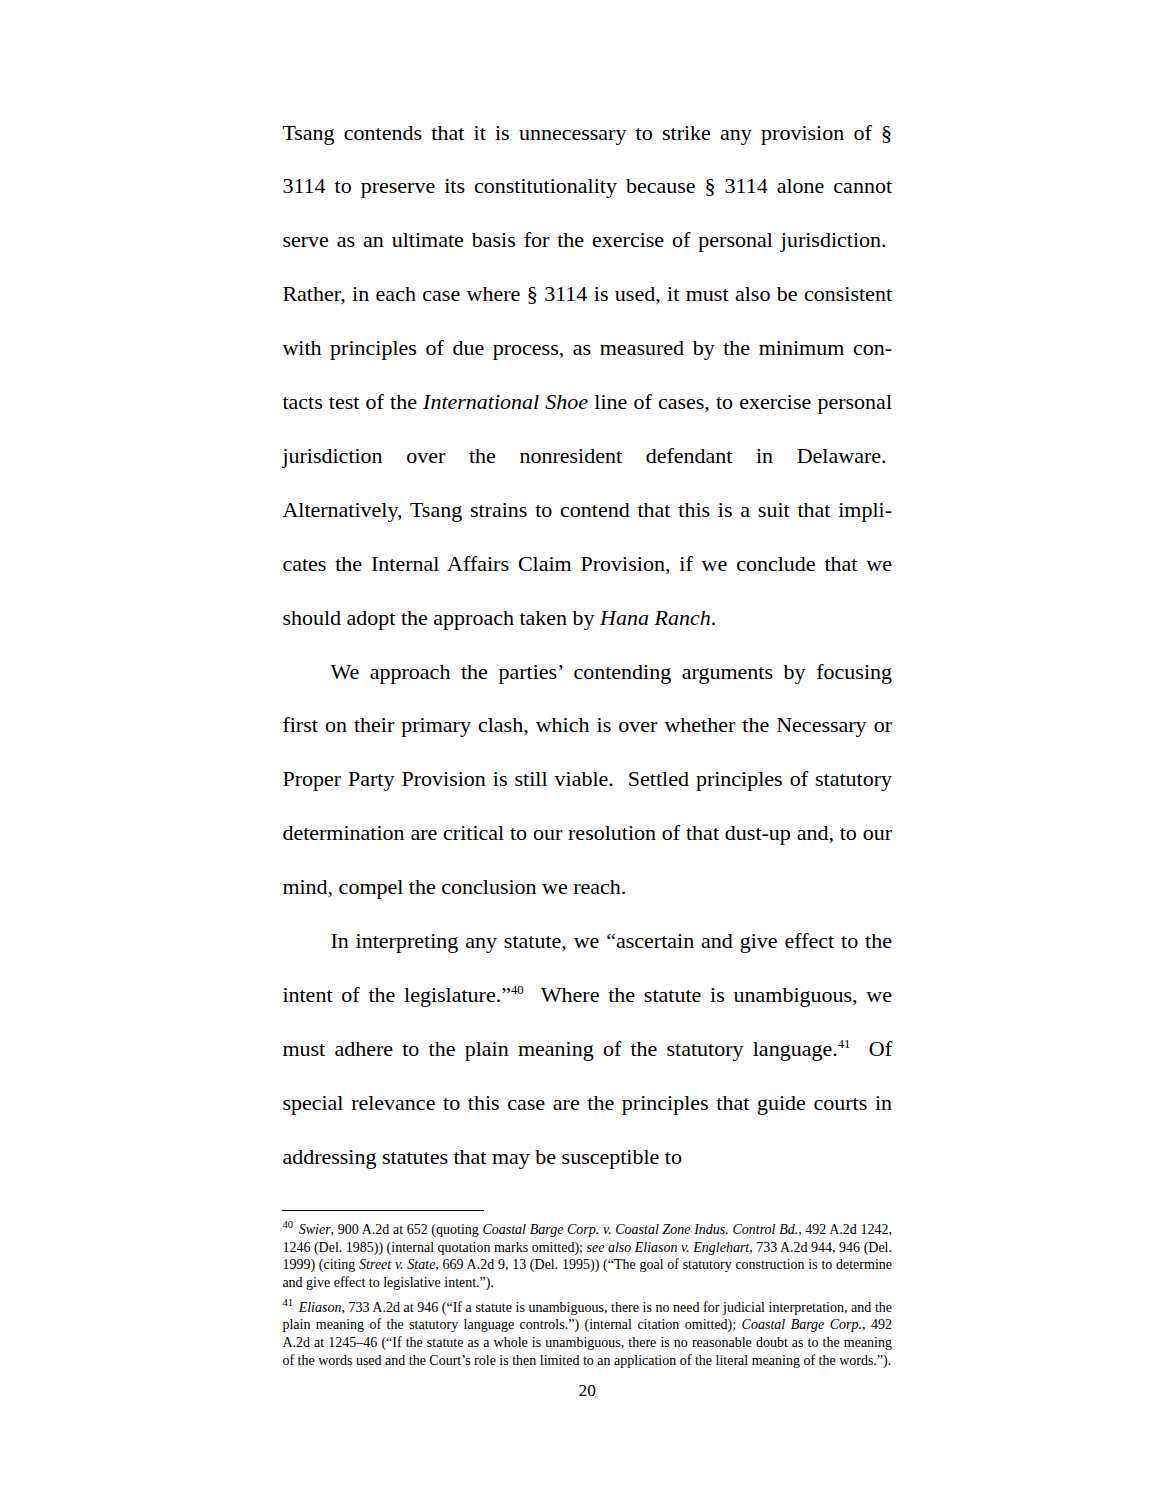Tsang contends that it is unnecessary to strike any provision of § 3114 to preserve its constitutionality because § 3114 alone cannot serve as an ultimate basis for the exercise of personal jurisdiction. Rather, in each case where § 3114 is used, it must also be consistent with principles of due process, as measured by the minimum contacts test of the International Shoe line of cases, to exercise personal jurisdiction over the nonresident defendant in Delaware. Alternatively, Tsang strains to contend that this is a suit that implicates the Internal Affairs Claim Provision, if we conclude that we should adopt the approach taken by Hana Ranch.
We approach the parties’ contending arguments by focusing first on their primary clash, which is over whether the Necessary or Proper Party Provision is still viable. Settled principles of statutory determination are critical to our resolution of that dust-up and, to our mind, compel the conclusion we reach.
In interpreting any statute, we “ascertain and give effect to the intent of the legislature.”40 Where the statute is unambiguous, we must adhere to the plain meaning of the statutory language.41 Of special relevance to this case are the principles that guide courts in addressing statutes that may be susceptible to
40 Swier, 900 A.2d at 652 (quoting Coastal Barge Corp. v. Coastal Zone Indus. Control Bd., 492 A.2d 1242, 1246 (Del. 1985)) (internal quotation marks omitted); see also Eliason v. Englehart, 733 A.2d 944, 946 (Del. 1999) (citing Street v. State, 669 A.2d 9, 13 (Del. 1995)) (“The goal of statutory construction is to determine and give effect to legislative intent.”).
41 Eliason, 733 A.2d at 946 (“If a statute is unambiguous, there is no need for judicial interpretation, and the plain meaning of the statutory language controls.”) (internal citation omitted); Coastal Barge Corp., 492 A.2d at 1245–46 (“If the statute as a whole is unambiguous, there is no reasonable doubt as to the meaning of the words used and the Court’s role is then limited to an application of the literal meaning of the words.”).
20